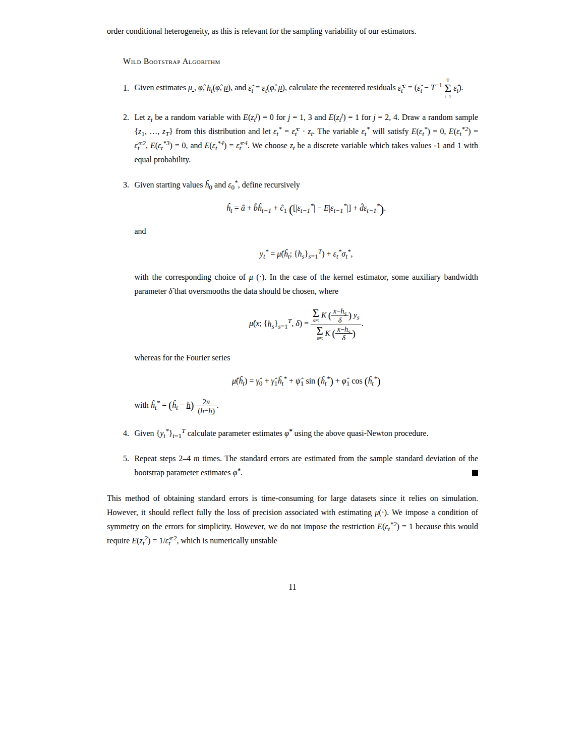order conditional heterogeneity, as this is relevant for the sampling variability of our estimators.
Wild Bootstrap Algorithm
Given estimates μ , φ̂, ht(φ̂, μ), and ε̂t = εt(φ̂, μ), calculate the recentered residuals ε̂tc = (ε̂t − T−1 TΣt=1 ε̂t).
Let zt be a random variable with E(ztj) = 0 for j = 1, 3 and E(ztj) = 1 for j = 2, 4. Draw a random sample {z1, …, zT} from this distribution and let εt* = ε̂tc · zt. The variable εt* will satisfy E(εt*) = 0, E(εt*2) = ε̂tc2, E(εt*3) = 0, and E(εt*4) = ε̂tc4. We choose zt be a discrete variable which takes values -1 and 1 with equal probability.
Given starting values ĥ0 and ε0*, define recursively ĥt = â + b̂ĥt−1 + ĉ1 ([|εt−1*| − E|εt−1*|] + d̂εt−1*). and yt* = μ̂(ĥt; {hs}s=1T) + εt*σt*, with the corresponding choice of μ (·). In the case of the kernel estimator, some auxiliary bandwidth parameter δ̃ that oversmooths the data should be chosen, where μ̂(x; {hs}s=1T, δ) = Σs≠t K (x−hs δ) ys Σs≠t K (x−hs δ) . whereas for the Fourier series μ̂(ĥt) = γ̂0 + γ̂1ĥt* + ψ̂1 sin (ĥt*) + φ̂1 cos (ĥt*) with ĥt* = (ĥt − h) 2π(h−h).
Given {yt*}t=1T calculate parameter estimates φ̂* using the above quasi-Newton procedure.
Repeat steps 2–4 m times. The standard errors are estimated from the sample standard deviation of the bootstrap parameter estimates φ̂*.
This method of obtaining standard errors is time-consuming for large datasets since it relies on simulation. However, it should reflect fully the loss of precision associated with estimating μ(·). We impose a condition of symmetry on the errors for simplicity. However, we do not impose the restriction E(εt*2) = 1 because this would require E(zt2) = 1/ε̂tc2, which is numerically unstable
11